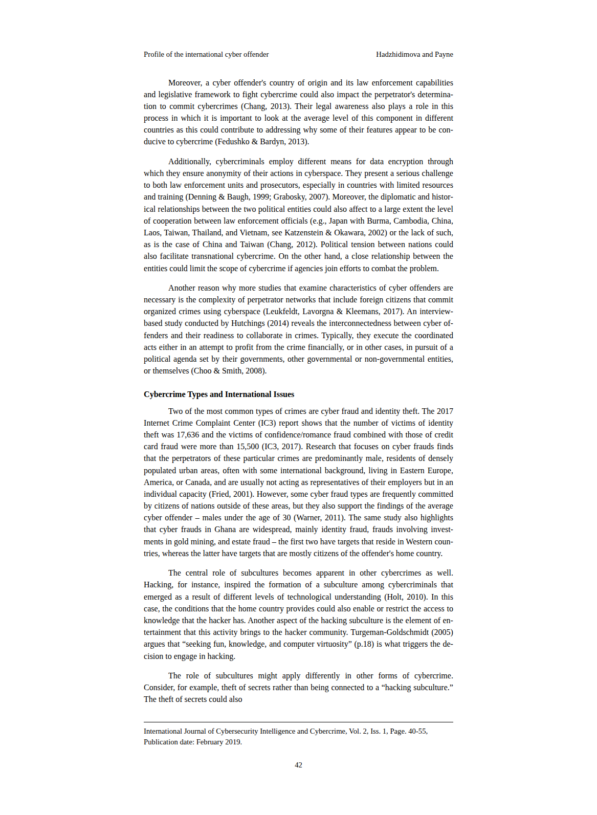Profile of the international cyber offender Hadzhidimova and Payne
Moreover, a cyber offender's country of origin and its law enforcement capabilities and legislative framework to fight cybercrime could also impact the perpetrator's determination to commit cybercrimes (Chang, 2013). Their legal awareness also plays a role in this process in which it is important to look at the average level of this component in different countries as this could contribute to addressing why some of their features appear to be conducive to cybercrime (Fedushko & Bardyn, 2013).
Additionally, cybercriminals employ different means for data encryption through which they ensure anonymity of their actions in cyberspace. They present a serious challenge to both law enforcement units and prosecutors, especially in countries with limited resources and training (Denning & Baugh, 1999; Grabosky, 2007). Moreover, the diplomatic and historical relationships between the two political entities could also affect to a large extent the level of cooperation between law enforcement officials (e.g., Japan with Burma, Cambodia, China, Laos, Taiwan, Thailand, and Vietnam, see Katzenstein & Okawara, 2002) or the lack of such, as is the case of China and Taiwan (Chang, 2012). Political tension between nations could also facilitate transnational cybercrime. On the other hand, a close relationship between the entities could limit the scope of cybercrime if agencies join efforts to combat the problem.
Another reason why more studies that examine characteristics of cyber offenders are necessary is the complexity of perpetrator networks that include foreign citizens that commit organized crimes using cyberspace (Leukfeldt, Lavorgna & Kleemans, 2017). An interview-based study conducted by Hutchings (2014) reveals the interconnectedness between cyber offenders and their readiness to collaborate in crimes. Typically, they execute the coordinated acts either in an attempt to profit from the crime financially, or in other cases, in pursuit of a political agenda set by their governments, other governmental or non-governmental entities, or themselves (Choo & Smith, 2008).
Cybercrime Types and International Issues
Two of the most common types of crimes are cyber fraud and identity theft. The 2017 Internet Crime Complaint Center (IC3) report shows that the number of victims of identity theft was 17,636 and the victims of confidence/romance fraud combined with those of credit card fraud were more than 15,500 (IC3, 2017). Research that focuses on cyber frauds finds that the perpetrators of these particular crimes are predominantly male, residents of densely populated urban areas, often with some international background, living in Eastern Europe, America, or Canada, and are usually not acting as representatives of their employers but in an individual capacity (Fried, 2001). However, some cyber fraud types are frequently committed by citizens of nations outside of these areas, but they also support the findings of the average cyber offender – males under the age of 30 (Warner, 2011). The same study also highlights that cyber frauds in Ghana are widespread, mainly identity fraud, frauds involving investments in gold mining, and estate fraud – the first two have targets that reside in Western countries, whereas the latter have targets that are mostly citizens of the offender's home country.
The central role of subcultures becomes apparent in other cybercrimes as well. Hacking, for instance, inspired the formation of a subculture among cybercriminals that emerged as a result of different levels of technological understanding (Holt, 2010). In this case, the conditions that the home country provides could also enable or restrict the access to knowledge that the hacker has. Another aspect of the hacking subculture is the element of entertainment that this activity brings to the hacker community. Turgeman-Goldschmidt (2005) argues that “seeking fun, knowledge, and computer virtuosity” (p.18) is what triggers the decision to engage in hacking.
The role of subcultures might apply differently in other forms of cybercrime. Consider, for example, theft of secrets rather than being connected to a “hacking subculture.” The theft of secrets could also
International Journal of Cybersecurity Intelligence and Cybercrime, Vol. 2, Iss. 1, Page. 40-55, Publication date: February 2019.
42